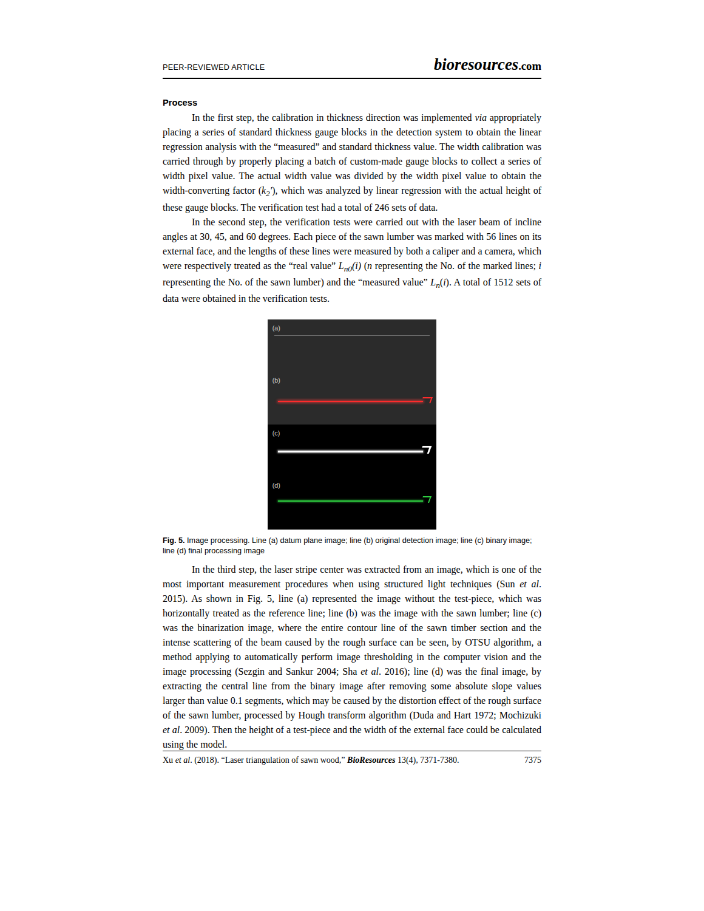PEER-REVIEWED ARTICLE
bioresources.com
Process
In the first step, the calibration in thickness direction was implemented via appropriately placing a series of standard thickness gauge blocks in the detection system to obtain the linear regression analysis with the “measured” and standard thickness value. The width calibration was carried through by properly placing a batch of custom-made gauge blocks to collect a series of width pixel value. The actual width value was divided by the width pixel value to obtain the width-converting factor (k2′), which was analyzed by linear regression with the actual height of these gauge blocks. The verification test had a total of 246 sets of data.
In the second step, the verification tests were carried out with the laser beam of incline angles at 30, 45, and 60 degrees. Each piece of the sawn lumber was marked with 56 lines on its external face, and the lengths of these lines were measured by both a caliper and a camera, which were respectively treated as the “real value” Ln0(i) (n representing the No. of the marked lines; i representing the No. of the sawn lumber) and the “measured value” Ln(i). A total of 1512 sets of data were obtained in the verification tests.
(a)
(b)
(c)
(d)
Fig. 5. Image processing. Line (a) datum plane image; line (b) original detection image; line (c) binary image; line (d) final processing image
In the third step, the laser stripe center was extracted from an image, which is one of the most important measurement procedures when using structured light techniques (Sun et al. 2015). As shown in Fig. 5, line (a) represented the image without the test-piece, which was horizontally treated as the reference line; line (b) was the image with the sawn lumber; line (c) was the binarization image, where the entire contour line of the sawn timber section and the intense scattering of the beam caused by the rough surface can be seen, by OTSU algorithm, a method applying to automatically perform image thresholding in the computer vision and the image processing (Sezgin and Sankur 2004; Sha et al. 2016); line (d) was the final image, by extracting the central line from the binary image after removing some absolute slope values larger than value 0.1 segments, which may be caused by the distortion effect of the rough surface of the sawn lumber, processed by Hough transform algorithm (Duda and Hart 1972; Mochizuki et al. 2009). Then the height of a test-piece and the width of the external face could be calculated using the model.
Xu et al. (2018). “Laser triangulation of sawn wood,” BioResources 13(4), 7371-7380.
7375